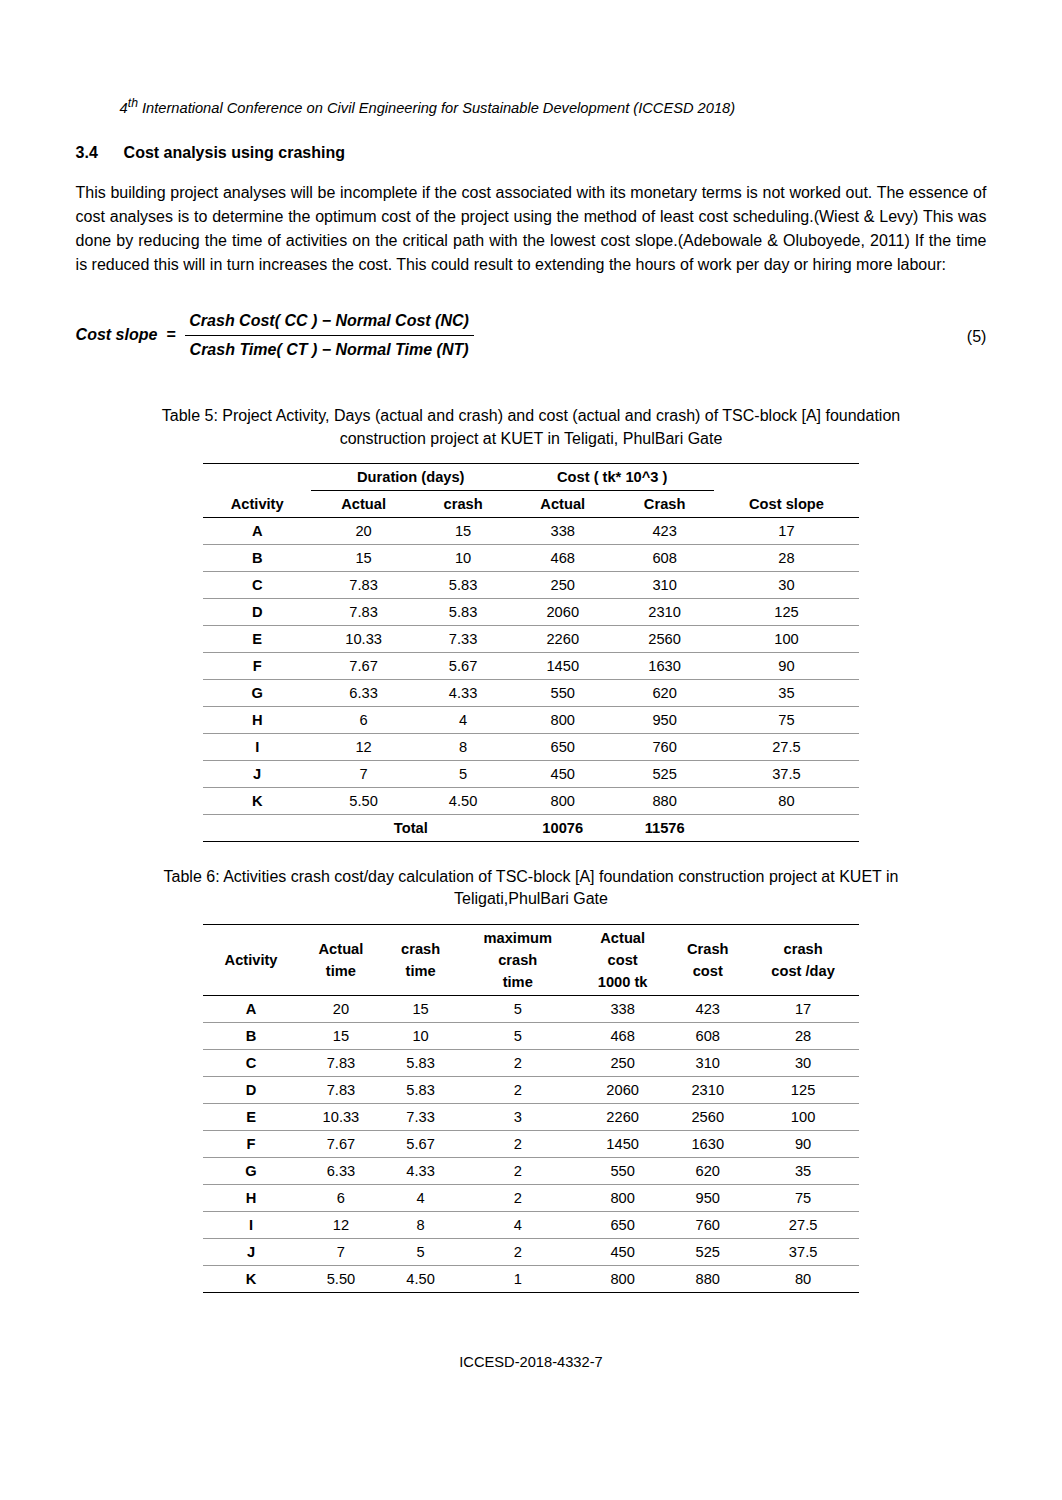4th International Conference on Civil Engineering for Sustainable Development (ICCESD 2018)
3.4 Cost analysis using crashing
This building project analyses will be incomplete if the cost associated with its monetary terms is not worked out. The essence of cost analyses is to determine the optimum cost of the project using the method of least cost scheduling.(Wiest & Levy) This was done by reducing the time of activities on the critical path with the lowest cost slope.(Adebowale & Oluboyede, 2011) If the time is reduced this will in turn increases the cost. This could result to extending the hours of work per day or hiring more labour:
Cost slope = Crash Cost( CC ) − Normal Cost (NC) Crash Time( CT ) − Normal Time (NT) (5)
Table 5: Project Activity, Days (actual and crash) and cost (actual and crash) of TSC-block [A] foundation construction project at KUET in Teligati, PhulBari Gate
| | Duration (days) | Cost ( tk* 10^3 ) | |
| Activity | Actual | crash | Actual | Crash | Cost slope |
| A | 20 | 15 | 338 | 423 | 17 |
| B | 15 | 10 | 468 | 608 | 28 |
| C | 7.83 | 5.83 | 250 | 310 | 30 |
| D | 7.83 | 5.83 | 2060 | 2310 | 125 |
| E | 10.33 | 7.33 | 2260 | 2560 | 100 |
| F | 7.67 | 5.67 | 1450 | 1630 | 90 |
| G | 6.33 | 4.33 | 550 | 620 | 35 |
| H | 6 | 4 | 800 | 950 | 75 |
| I | 12 | 8 | 650 | 760 | 27.5 |
| J | 7 | 5 | 450 | 525 | 37.5 |
| K | 5.50 | 4.50 | 800 | 880 | 80 |
| | Total | 10076 | 11576 | |
Table 6: Activities crash cost/day calculation of TSC-block [A] foundation construction project at KUET in Teligati,PhulBari Gate
| Activity | Actual time | crash time | maximum crash time | Actual cost 1000 tk | Crash cost | crash cost /day |
| --- | --- | --- | --- | --- | --- | --- |
| A | 20 | 15 | 5 | 338 | 423 | 17 |
| B | 15 | 10 | 5 | 468 | 608 | 28 |
| C | 7.83 | 5.83 | 2 | 250 | 310 | 30 |
| D | 7.83 | 5.83 | 2 | 2060 | 2310 | 125 |
| E | 10.33 | 7.33 | 3 | 2260 | 2560 | 100 |
| F | 7.67 | 5.67 | 2 | 1450 | 1630 | 90 |
| G | 6.33 | 4.33 | 2 | 550 | 620 | 35 |
| H | 6 | 4 | 2 | 800 | 950 | 75 |
| I | 12 | 8 | 4 | 650 | 760 | 27.5 |
| J | 7 | 5 | 2 | 450 | 525 | 37.5 |
| K | 5.50 | 4.50 | 1 | 800 | 880 | 80 |
ICCESD-2018-4332-7